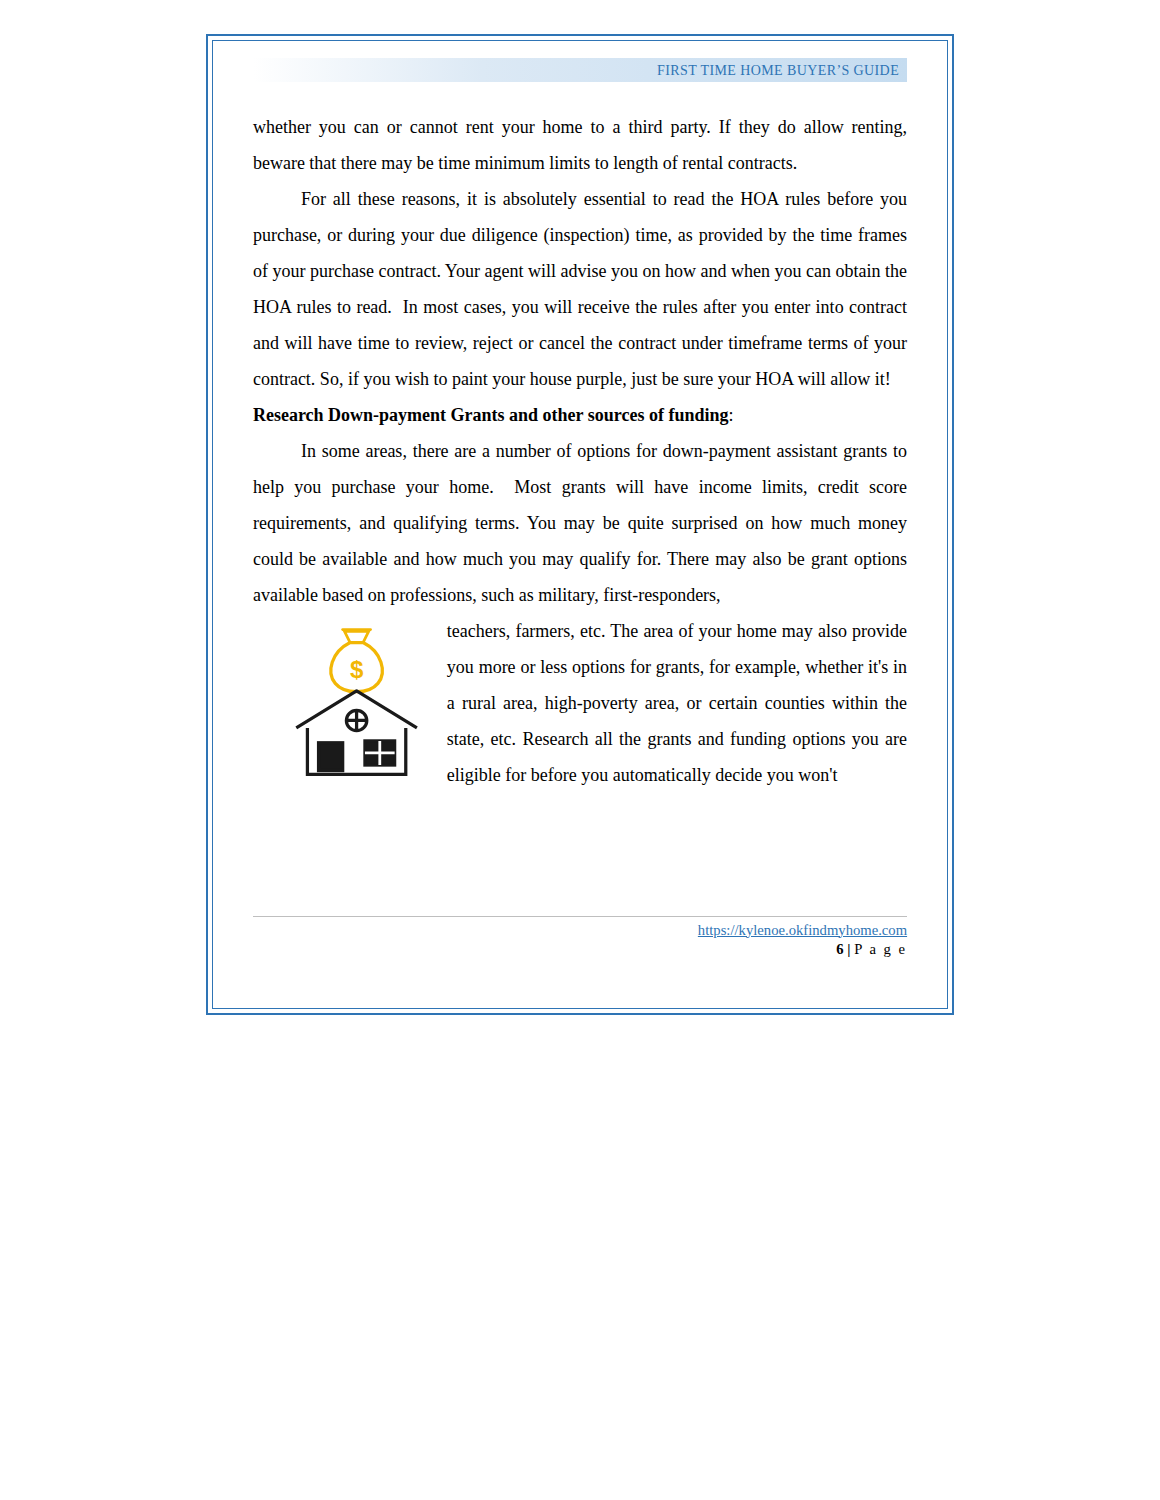First Time Home Buyer’s Guide
whether you can or cannot rent your home to a third party. If they do allow renting, beware that there may be time minimum limits to length of rental contracts.
For all these reasons, it is absolutely essential to read the HOA rules before you purchase, or during your due diligence (inspection) time, as provided by the time frames of your purchase contract. Your agent will advise you on how and when you can obtain the HOA rules to read. In most cases, you will receive the rules after you enter into contract and will have time to review, reject or cancel the contract under timeframe terms of your contract. So, if you wish to paint your house purple, just be sure your HOA will allow it!
Research Down-payment Grants and other sources of funding:
In some areas, there are a number of options for down-payment assistant grants to help you purchase your home. Most grants will have income limits, credit score requirements, and qualifying terms. You may be quite surprised on how much money could be available and how much you may qualify for. There may also be grant options available based on professions, such as military, first-responders,
$
teachers, farmers, etc. The area of your home may also provide you more or less options for grants, for example, whether it's in a rural area, high-poverty area, or certain counties within the state, etc. Research all the grants and funding options you are eligible for before you automatically decide you won't
https://kylenoe.okfindmyhome.com
6 | P a g e